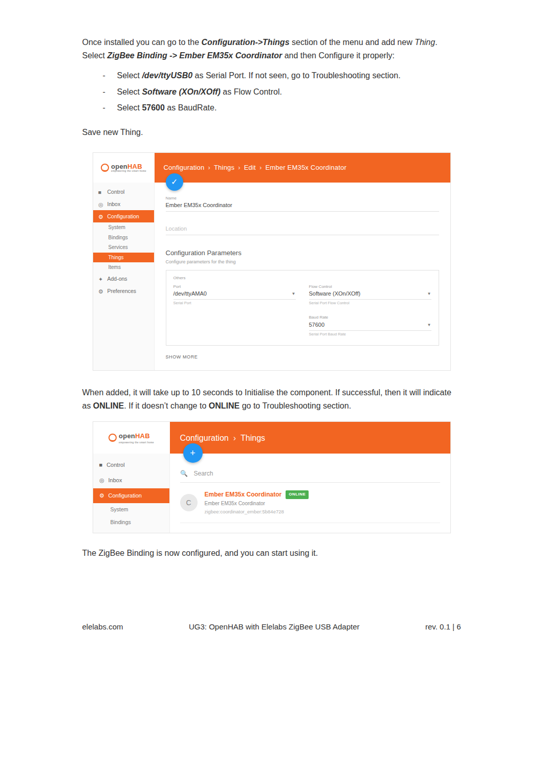Once installed you can go to the Configuration->Things section of the menu and add new Thing. Select ZigBee Binding -> Ember EM35x Coordinator and then Configure it properly:
Select /dev/ttyUSB0 as Serial Port. If not seen, go to Troubleshooting section.
Select Software (XOn/XOff) as Flow Control.
Select 57600 as BaudRate.
Save new Thing.
open HAB empowering the smart home
Configuration › Things › Edit › Ember EM35x Coordinator
■ Control
◎ Inbox
⚙ Configuration
System
Bindings
Services
Things
Items
✦ Add-ons
⚙ Preferences
✓
Name
Ember EM35x Coordinator
Location
Configuration Parameters
Configure parameters for the thing
Others
Port
/dev/ttyAMA0 ▼
Serial Port
Flow Control
Software (XOn/XOff) ▼
Serial Port Flow Control
Baud Rate
57600 ▼
Serial Port Baud Rate
SHOW MORE
When added, it will take up to 10 seconds to Initialise the component. If successful, then it will indicate as ONLINE. If it doesn’t change to ONLINE go to Troubleshooting section.
open HAB empowering the smart home
Configuration › Things
■ Control
◎ Inbox
⚙ Configuration
System
Bindings
+
🔍 Search
C
Ember EM35x Coordinator ONLINE
Ember EM35x Coordinator
zigbee:coordinator_ember:5b84e728
The ZigBee Binding is now configured, and you can start using it.
elelabs.com
UG3: OpenHAB with Elelabs ZigBee USB Adapter
rev. 0.1 | 6